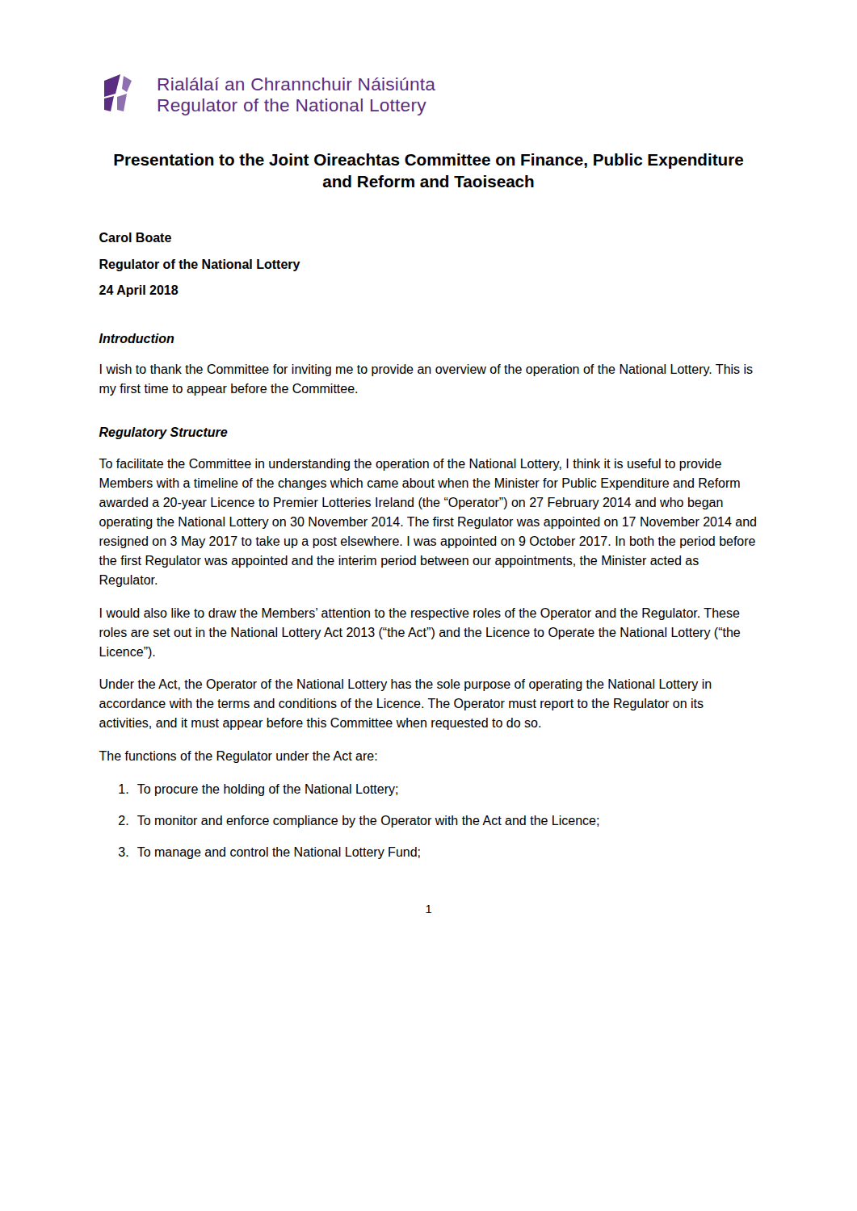Rialálaí an Chrannchuir Náisiúnta
Regulator of the National Lottery
Presentation to the Joint Oireachtas Committee on Finance, Public Expenditure and Reform and Taoiseach
Carol Boate
Regulator of the National Lottery
24 April 2018
Introduction
I wish to thank the Committee for inviting me to provide an overview of the operation of the National Lottery. This is my first time to appear before the Committee.
Regulatory Structure
To facilitate the Committee in understanding the operation of the National Lottery, I think it is useful to provide Members with a timeline of the changes which came about when the Minister for Public Expenditure and Reform awarded a 20-year Licence to Premier Lotteries Ireland (the “Operator”) on 27 February 2014 and who began operating the National Lottery on 30 November 2014. The first Regulator was appointed on 17 November 2014 and resigned on 3 May 2017 to take up a post elsewhere. I was appointed on 9 October 2017. In both the period before the first Regulator was appointed and the interim period between our appointments, the Minister acted as Regulator.
I would also like to draw the Members’ attention to the respective roles of the Operator and the Regulator. These roles are set out in the National Lottery Act 2013 (“the Act”) and the Licence to Operate the National Lottery (“the Licence”).
Under the Act, the Operator of the National Lottery has the sole purpose of operating the National Lottery in accordance with the terms and conditions of the Licence. The Operator must report to the Regulator on its activities, and it must appear before this Committee when requested to do so.
The functions of the Regulator under the Act are:
To procure the holding of the National Lottery;
To monitor and enforce compliance by the Operator with the Act and the Licence;
To manage and control the National Lottery Fund;
1